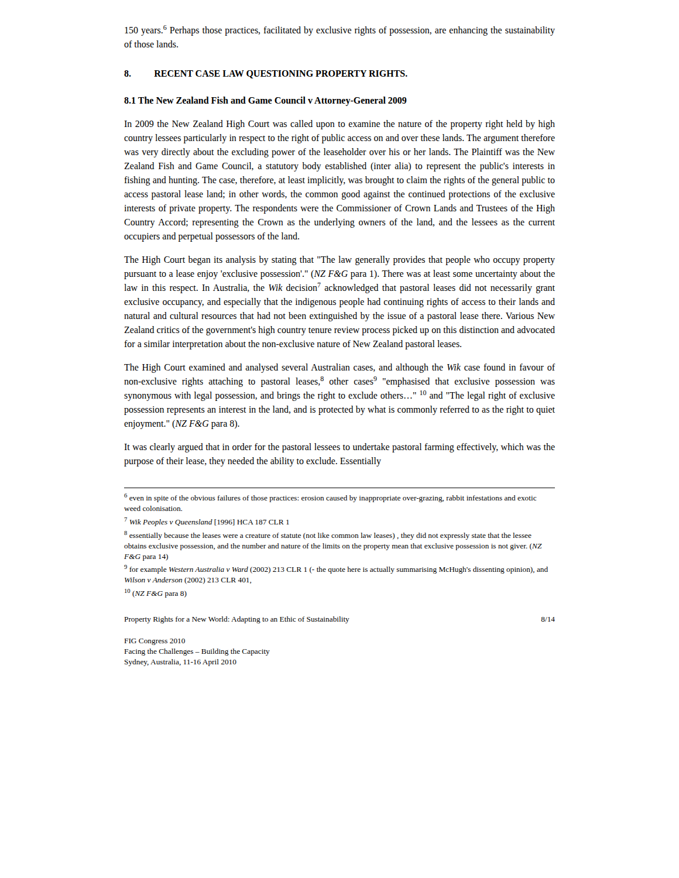150 years.6 Perhaps those practices, facilitated by exclusive rights of possession, are enhancing the sustainability of those lands.
8. RECENT CASE LAW QUESTIONING PROPERTY RIGHTS.
8.1 The New Zealand Fish and Game Council v Attorney-General 2009
In 2009 the New Zealand High Court was called upon to examine the nature of the property right held by high country lessees particularly in respect to the right of public access on and over these lands. The argument therefore was very directly about the excluding power of the leaseholder over his or her lands. The Plaintiff was the New Zealand Fish and Game Council, a statutory body established (inter alia) to represent the public's interests in fishing and hunting. The case, therefore, at least implicitly, was brought to claim the rights of the general public to access pastoral lease land; in other words, the common good against the continued protections of the exclusive interests of private property. The respondents were the Commissioner of Crown Lands and Trustees of the High Country Accord; representing the Crown as the underlying owners of the land, and the lessees as the current occupiers and perpetual possessors of the land.
The High Court began its analysis by stating that "The law generally provides that people who occupy property pursuant to a lease enjoy 'exclusive possession'." (NZ F&G para 1). There was at least some uncertainty about the law in this respect. In Australia, the Wik decision7 acknowledged that pastoral leases did not necessarily grant exclusive occupancy, and especially that the indigenous people had continuing rights of access to their lands and natural and cultural resources that had not been extinguished by the issue of a pastoral lease there. Various New Zealand critics of the government's high country tenure review process picked up on this distinction and advocated for a similar interpretation about the non-exclusive nature of New Zealand pastoral leases.
The High Court examined and analysed several Australian cases, and although the Wik case found in favour of non-exclusive rights attaching to pastoral leases,8 other cases9 "emphasised that exclusive possession was synonymous with legal possession, and brings the right to exclude others…" 10 and "The legal right of exclusive possession represents an interest in the land, and is protected by what is commonly referred to as the right to quiet enjoyment." (NZ F&G para 8).
It was clearly argued that in order for the pastoral lessees to undertake pastoral farming effectively, which was the purpose of their lease, they needed the ability to exclude. Essentially
6 even in spite of the obvious failures of those practices: erosion caused by inappropriate over-grazing, rabbit infestations and exotic weed colonisation.
7 Wik Peoples v Queensland [1996] HCA 187 CLR 1
8 essentially because the leases were a creature of statute (not like common law leases) , they did not expressly state that the lessee obtains exclusive possession, and the number and nature of the limits on the property mean that exclusive possession is not giver. (NZ F&G para 14)
9 for example Western Australia v Ward (2002) 213 CLR 1 (- the quote here is actually summarising McHugh's dissenting opinion), and Wilson v Anderson (2002) 213 CLR 401,
10 (NZ F&G para 8)
Property Rights for a New World: Adapting to an Ethic of Sustainability 8/14
FIG Congress 2010
Facing the Challenges – Building the Capacity
Sydney, Australia, 11-16 April 2010